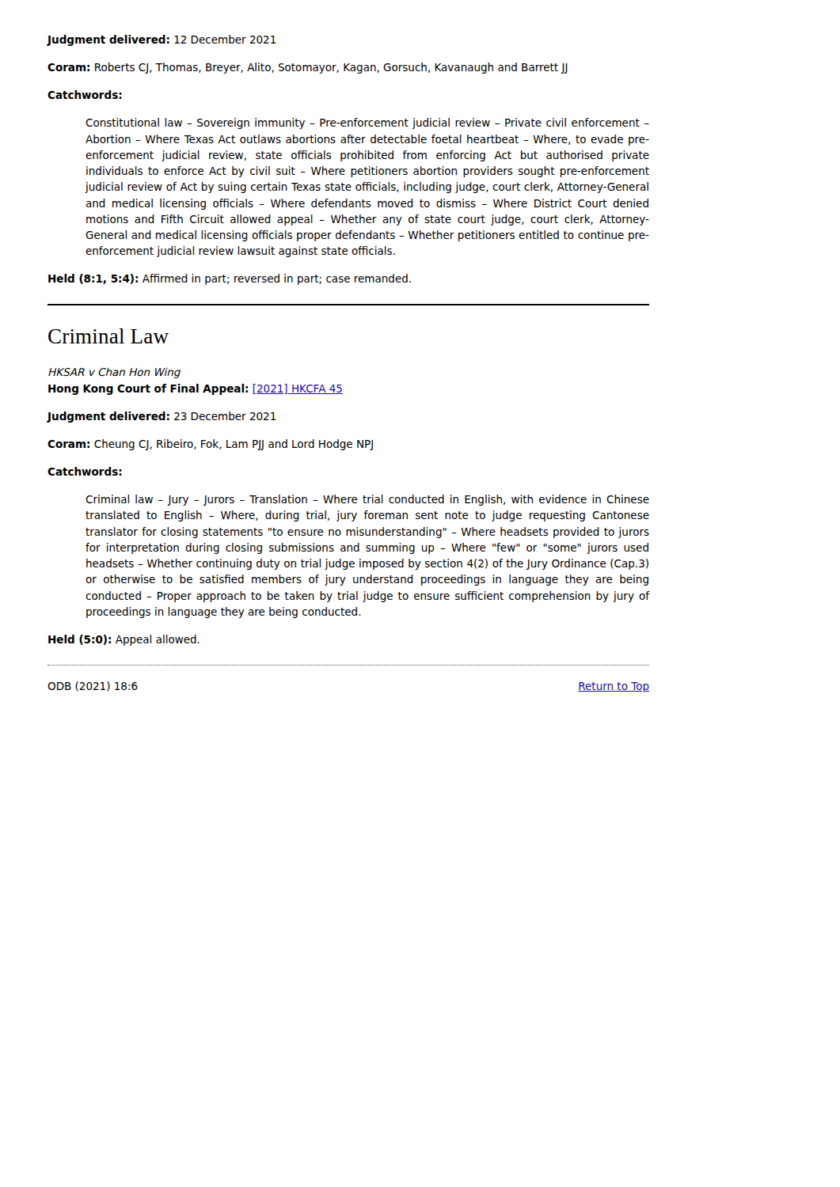Judgment delivered: 12 December 2021
Coram: Roberts CJ, Thomas, Breyer, Alito, Sotomayor, Kagan, Gorsuch, Kavanaugh and Barrett JJ
Catchwords:
Constitutional law – Sovereign immunity – Pre-enforcement judicial review – Private civil enforcement – Abortion – Where Texas Act outlaws abortions after detectable foetal heartbeat – Where, to evade pre-enforcement judicial review, state officials prohibited from enforcing Act but authorised private individuals to enforce Act by civil suit – Where petitioners abortion providers sought pre-enforcement judicial review of Act by suing certain Texas state officials, including judge, court clerk, Attorney-General and medical licensing officials – Where defendants moved to dismiss – Where District Court denied motions and Fifth Circuit allowed appeal – Whether any of state court judge, court clerk, Attorney-General and medical licensing officials proper defendants – Whether petitioners entitled to continue pre-enforcement judicial review lawsuit against state officials.
Held (8:1, 5:4): Affirmed in part; reversed in part; case remanded.
Criminal Law
HKSAR v Chan Hon Wing
Hong Kong Court of Final Appeal: [2021] HKCFA 45
Judgment delivered: 23 December 2021
Coram: Cheung CJ, Ribeiro, Fok, Lam PJJ and Lord Hodge NPJ
Catchwords:
Criminal law – Jury – Jurors – Translation – Where trial conducted in English, with evidence in Chinese translated to English – Where, during trial, jury foreman sent note to judge requesting Cantonese translator for closing statements "to ensure no misunderstanding" – Where headsets provided to jurors for interpretation during closing submissions and summing up – Where "few" or "some" jurors used headsets – Whether continuing duty on trial judge imposed by section 4(2) of the Jury Ordinance (Cap.3) or otherwise to be satisfied members of jury understand proceedings in language they are being conducted – Proper approach to be taken by trial judge to ensure sufficient comprehension by jury of proceedings in language they are being conducted.
Held (5:0): Appeal allowed.
ODB (2021) 18:6
Return to Top